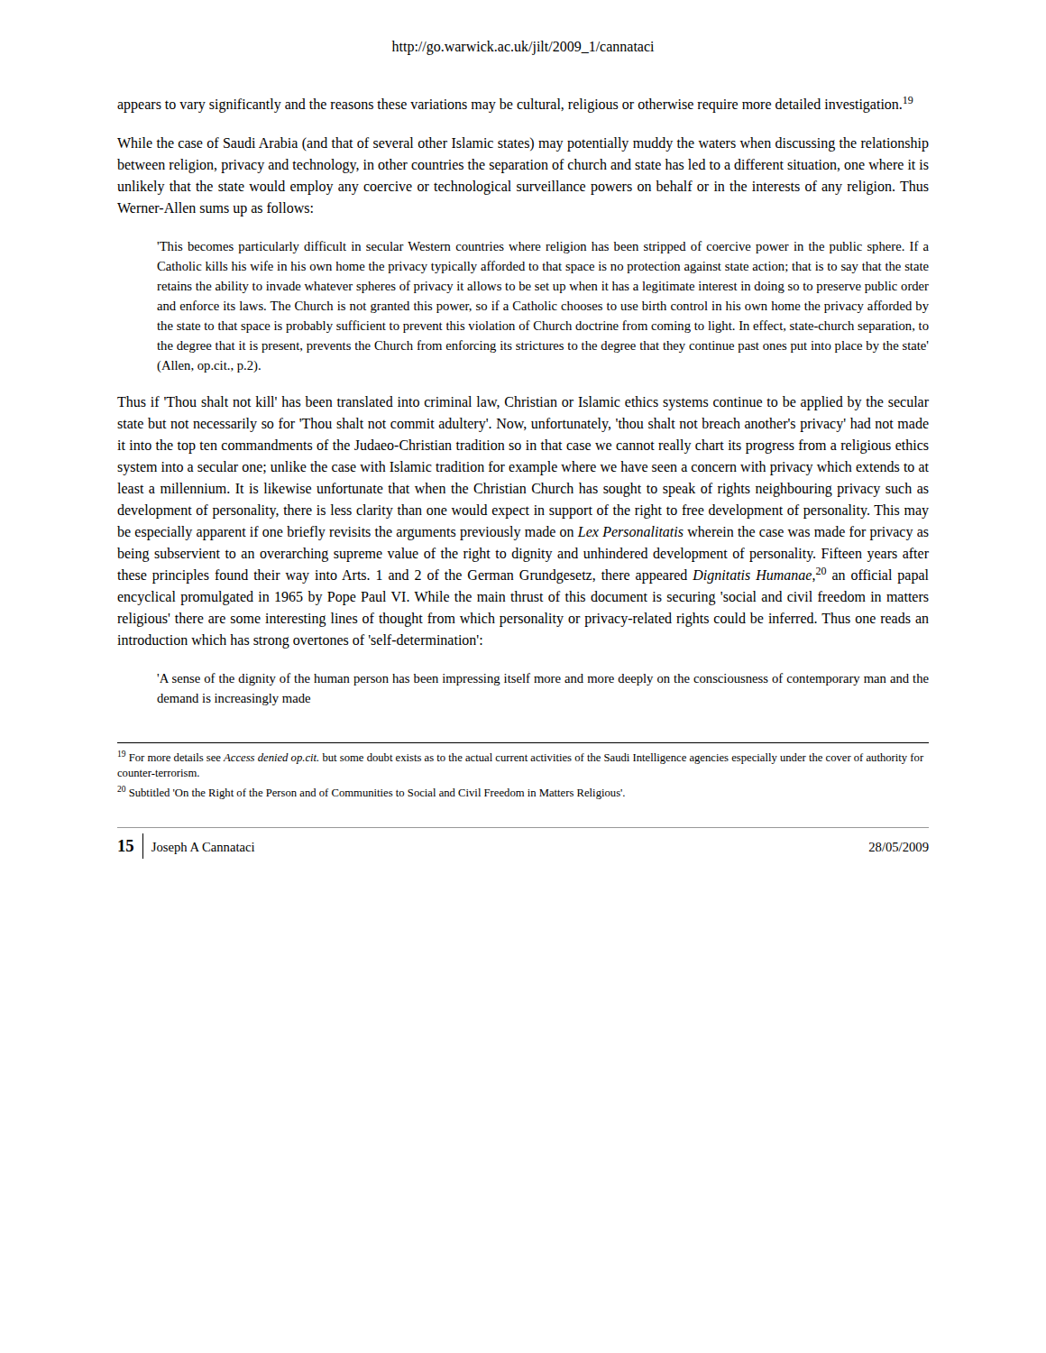http://go.warwick.ac.uk/jilt/2009_1/cannataci
appears to vary significantly and the reasons these variations may be cultural, religious or otherwise require more detailed investigation.19
While the case of Saudi Arabia (and that of several other Islamic states) may potentially muddy the waters when discussing the relationship between religion, privacy and technology, in other countries the separation of church and state has led to a different situation, one where it is unlikely that the state would employ any coercive or technological surveillance powers on behalf or in the interests of any religion. Thus Werner-Allen sums up as follows:
'This becomes particularly difficult in secular Western countries where religion has been stripped of coercive power in the public sphere. If a Catholic kills his wife in his own home the privacy typically afforded to that space is no protection against state action; that is to say that the state retains the ability to invade whatever spheres of privacy it allows to be set up when it has a legitimate interest in doing so to preserve public order and enforce its laws. The Church is not granted this power, so if a Catholic chooses to use birth control in his own home the privacy afforded by the state to that space is probably sufficient to prevent this violation of Church doctrine from coming to light. In effect, state-church separation, to the degree that it is present, prevents the Church from enforcing its strictures to the degree that they continue past ones put into place by the state' (Allen, op.cit., p.2).
Thus if 'Thou shalt not kill' has been translated into criminal law, Christian or Islamic ethics systems continue to be applied by the secular state but not necessarily so for 'Thou shalt not commit adultery'. Now, unfortunately, 'thou shalt not breach another's privacy' had not made it into the top ten commandments of the Judaeo-Christian tradition so in that case we cannot really chart its progress from a religious ethics system into a secular one; unlike the case with Islamic tradition for example where we have seen a concern with privacy which extends to at least a millennium. It is likewise unfortunate that when the Christian Church has sought to speak of rights neighbouring privacy such as development of personality, there is less clarity than one would expect in support of the right to free development of personality. This may be especially apparent if one briefly revisits the arguments previously made on Lex Personalitatis wherein the case was made for privacy as being subservient to an overarching supreme value of the right to dignity and unhindered development of personality. Fifteen years after these principles found their way into Arts. 1 and 2 of the German Grundgesetz, there appeared Dignitatis Humanae,20 an official papal encyclical promulgated in 1965 by Pope Paul VI. While the main thrust of this document is securing 'social and civil freedom in matters religious' there are some interesting lines of thought from which personality or privacy-related rights could be inferred. Thus one reads an introduction which has strong overtones of 'self-determination':
'A sense of the dignity of the human person has been impressing itself more and more deeply on the consciousness of contemporary man and the demand is increasingly made
19 For more details see Access denied op.cit. but some doubt exists as to the actual current activities of the Saudi Intelligence agencies especially under the cover of authority for counter-terrorism.
20 Subtitled 'On the Right of the Person and of Communities to Social and Civil Freedom in Matters Religious'.
15 Joseph A Cannataci
28/05/2009